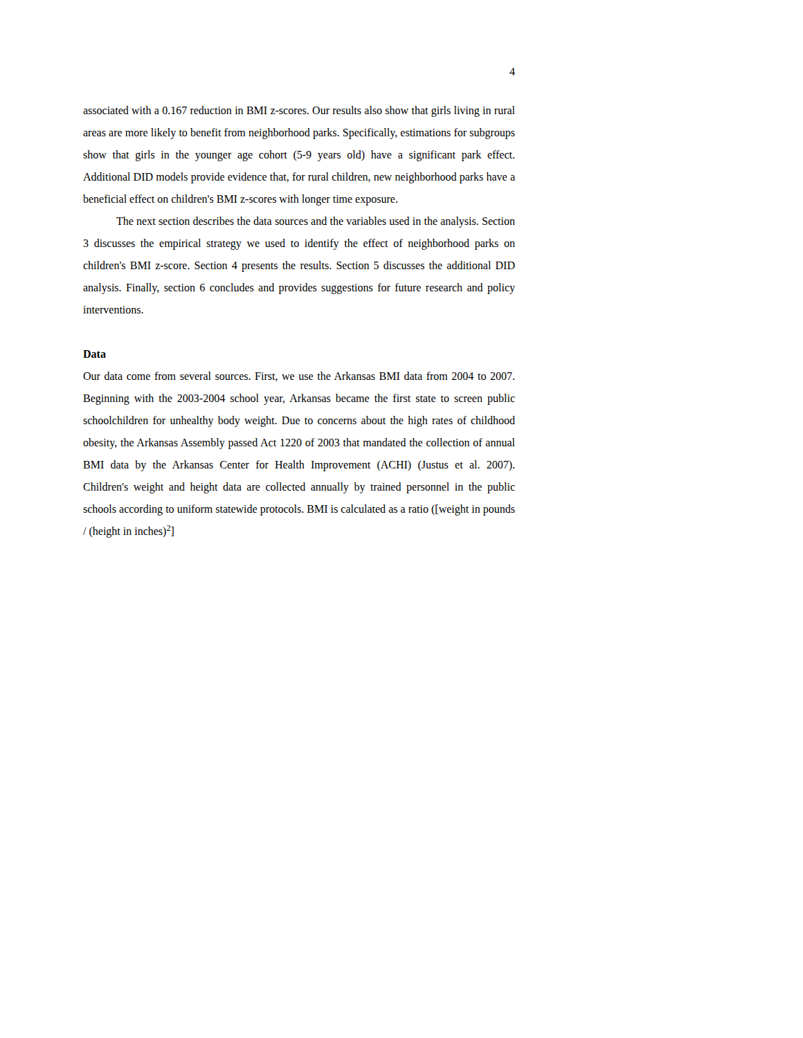4
associated with a 0.167 reduction in BMI z-scores. Our results also show that girls living in rural areas are more likely to benefit from neighborhood parks. Specifically, estimations for subgroups show that girls in the younger age cohort (5-9 years old) have a significant park effect. Additional DID models provide evidence that, for rural children, new neighborhood parks have a beneficial effect on children's BMI z-scores with longer time exposure.
The next section describes the data sources and the variables used in the analysis. Section 3 discusses the empirical strategy we used to identify the effect of neighborhood parks on children's BMI z-score. Section 4 presents the results. Section 5 discusses the additional DID analysis. Finally, section 6 concludes and provides suggestions for future research and policy interventions.
Data
Our data come from several sources. First, we use the Arkansas BMI data from 2004 to 2007. Beginning with the 2003-2004 school year, Arkansas became the first state to screen public schoolchildren for unhealthy body weight. Due to concerns about the high rates of childhood obesity, the Arkansas Assembly passed Act 1220 of 2003 that mandated the collection of annual BMI data by the Arkansas Center for Health Improvement (ACHI) (Justus et al. 2007). Children's weight and height data are collected annually by trained personnel in the public schools according to uniform statewide protocols. BMI is calculated as a ratio ([weight in pounds / (height in inches)2]